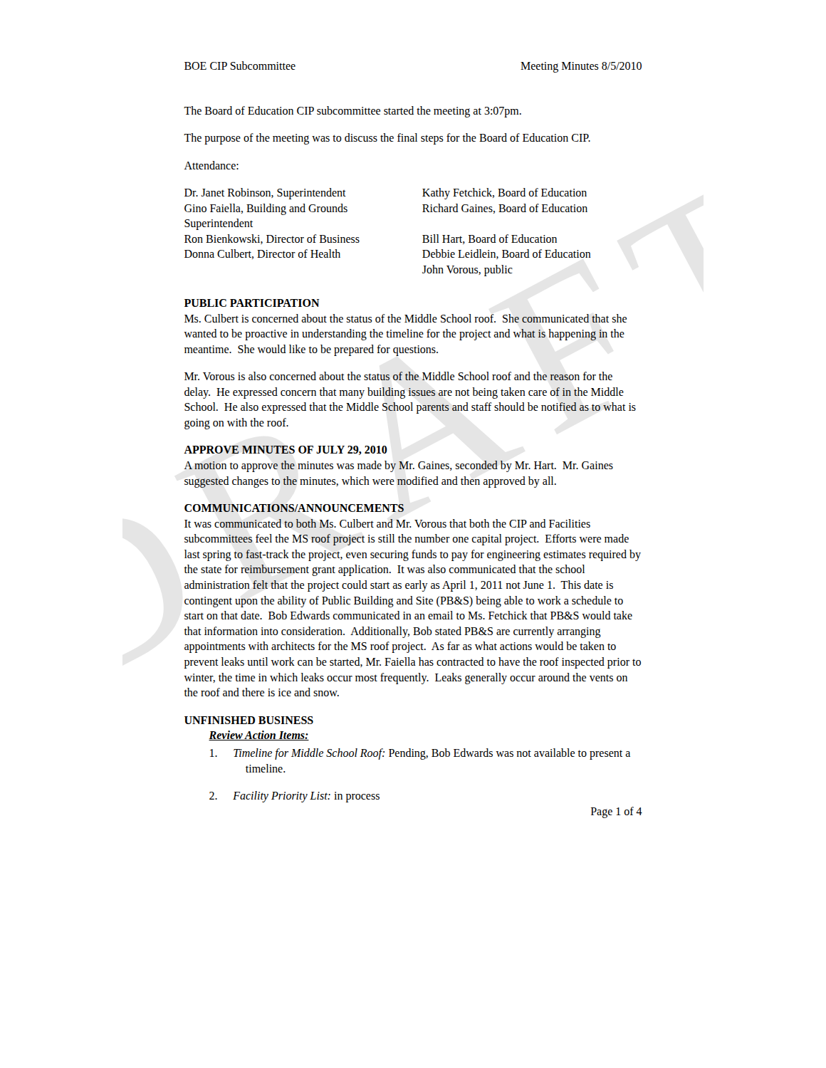DRAFT
BOE CIP Subcommittee Meeting Minutes 8/5/2010
The Board of Education CIP subcommittee started the meeting at 3:07pm.
The purpose of the meeting was to discuss the final steps for the Board of Education CIP.
Attendance:
| Dr. Janet Robinson, Superintendent | Kathy Fetchick, Board of Education |
| Gino Faiella, Building and Grounds Superintendent | Richard Gaines, Board of Education |
| Ron Bienkowski, Director of Business | Bill Hart, Board of Education |
| Donna Culbert, Director of Health | Debbie Leidlein, Board of Education |
| | John Vorous, public |
Public Participation
Ms. Culbert is concerned about the status of the Middle School roof. She communicated that she wanted to be proactive in understanding the timeline for the project and what is happening in the meantime. She would like to be prepared for questions.
Mr. Vorous is also concerned about the status of the Middle School roof and the reason for the delay. He expressed concern that many building issues are not being taken care of in the Middle School. He also expressed that the Middle School parents and staff should be notified as to what is going on with the roof.
Approve Minutes of July 29, 2010
A motion to approve the minutes was made by Mr. Gaines, seconded by Mr. Hart. Mr. Gaines suggested changes to the minutes, which were modified and then approved by all.
Communications/Announcements
It was communicated to both Ms. Culbert and Mr. Vorous that both the CIP and Facilities subcommittees feel the MS roof project is still the number one capital project. Efforts were made last spring to fast-track the project, even securing funds to pay for engineering estimates required by the state for reimbursement grant application. It was also communicated that the school administration felt that the project could start as early as April 1, 2011 not June 1. This date is contingent upon the ability of Public Building and Site (PB&S) being able to work a schedule to start on that date. Bob Edwards communicated in an email to Ms. Fetchick that PB&S would take that information into consideration. Additionally, Bob stated PB&S are currently arranging appointments with architects for the MS roof project. As far as what actions would be taken to prevent leaks until work can be started, Mr. Faiella has contracted to have the roof inspected prior to winter, the time in which leaks occur most frequently. Leaks generally occur around the vents on the roof and there is ice and snow.
Unfinished Business
Review Action Items:
1. Timeline for Middle School Roof: Pending, Bob Edwards was not available to present a timeline.
2. Facility Priority List: in process
Page 1 of 4